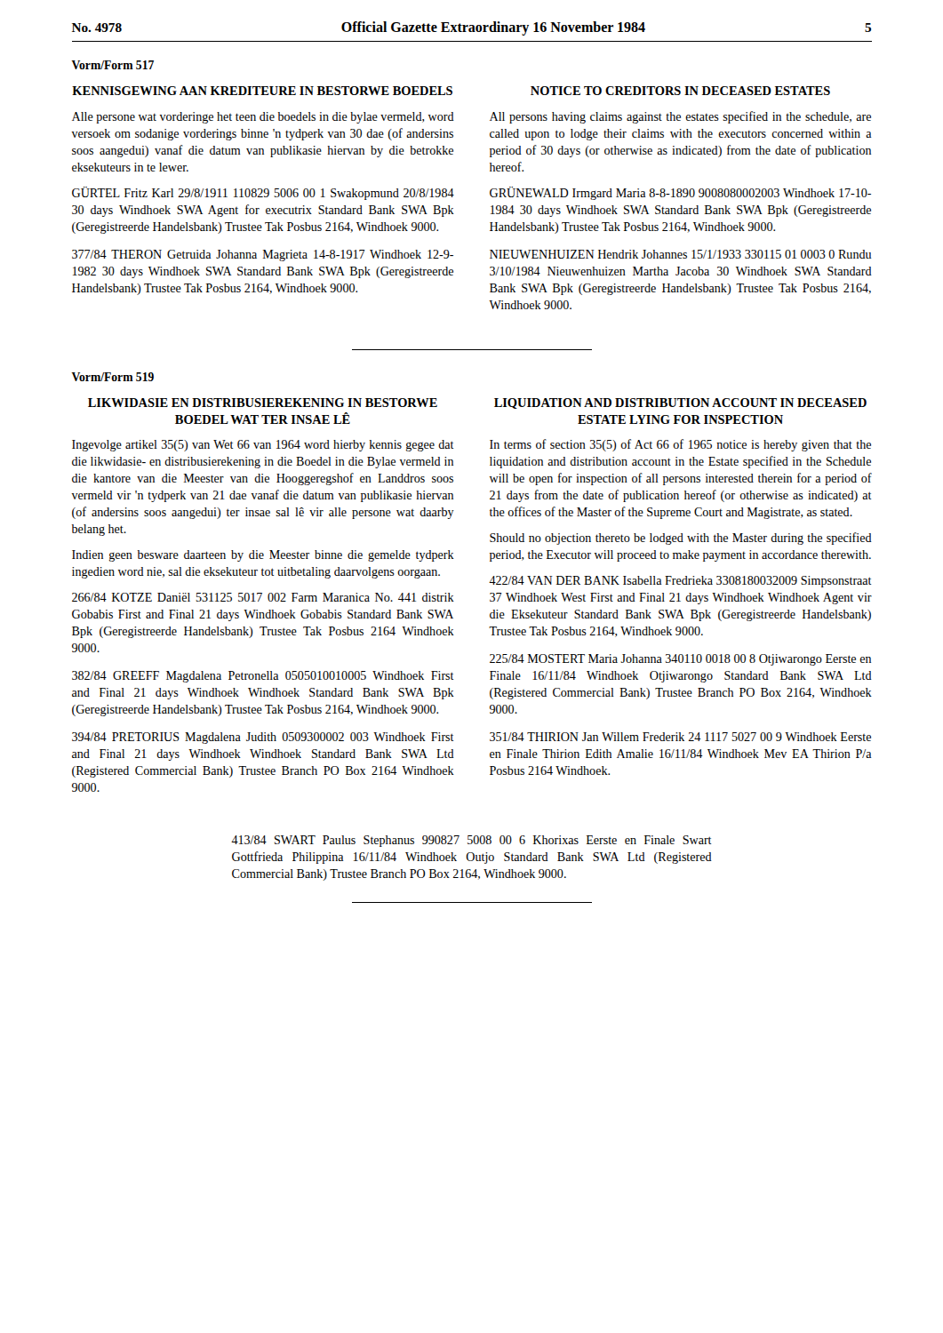No. 4978 Official Gazette Extraordinary 16 November 1984 5
Vorm/Form 517
Kennisgewing aan Krediteure in Bestorwe Boedels
Alle persone wat vorderinge het teen die boedels in die bylae vermeld, word versoek om sodanige vorderings binne 'n tydperk van 30 dae (of andersins soos aangedui) vanaf die datum van publikasie hiervan by die betrokke eksekuteurs in te lewer.
GÜRTEL Fritz Karl 29/8/1911 110829 5006 00 1 Swakopmund 20/8/1984 30 days Windhoek SWA Agent for executrix Standard Bank SWA Bpk (Geregistreerde Handelsbank) Trustee Tak Posbus 2164, Windhoek 9000.
377/84 THERON Getruida Johanna Magrieta 14-8-1917 Windhoek 12-9-1982 30 days Windhoek SWA Standard Bank SWA Bpk (Geregistreerde Handelsbank) Trustee Tak Posbus 2164, Windhoek 9000.
Notice to Creditors in Deceased Estates
All persons having claims against the estates specified in the schedule, are called upon to lodge their claims with the executors concerned within a period of 30 days (or otherwise as indicated) from the date of publication hereof.
GRÜNEWALD Irmgard Maria 8-8-1890 9008080002003 Windhoek 17-10-1984 30 days Windhoek SWA Standard Bank SWA Bpk (Geregistreerde Handelsbank) Trustee Tak Posbus 2164, Windhoek 9000.
NIEUWENHUIZEN Hendrik Johannes 15/1/1933 330115 01 0003 0 Rundu 3/10/1984 Nieuwenhuizen Martha Jacoba 30 Windhoek SWA Standard Bank SWA Bpk (Geregistreerde Handelsbank) Trustee Tak Posbus 2164, Windhoek 9000.
Vorm/Form 519
Likwidasie en Distribusierekening in Bestorwe Boedel wat ter Insae lê
Ingevolge artikel 35(5) van Wet 66 van 1964 word hierby kennis gegee dat die likwidasie- en distribusierekening in die Boedel in die Bylae vermeld in die kantore van die Meester van die Hooggeregshof en Landdros soos vermeld vir 'n tydperk van 21 dae vanaf die datum van publikasie hiervan (of andersins soos aangedui) ter insae sal lê vir alle persone wat daarby belang het.
Indien geen besware daarteen by die Meester binne die gemelde tydperk ingedien word nie, sal die eksekuteur tot uitbetaling daarvolgens oorgaan.
266/84 KOTZE Daniël 531125 5017 002 Farm Maranica No. 441 distrik Gobabis First and Final 21 days Windhoek Gobabis Standard Bank SWA Bpk (Geregistreerde Handelsbank) Trustee Tak Posbus 2164 Windhoek 9000.
382/84 GREEFF Magdalena Petronella 0505010010005 Windhoek First and Final 21 days Windhoek Windhoek Standard Bank SWA Bpk (Geregistreerde Handelsbank) Trustee Tak Posbus 2164, Windhoek 9000.
394/84 PRETORIUS Magdalena Judith 0509300002 003 Windhoek First and Final 21 days Windhoek Windhoek Standard Bank SWA Ltd (Registered Commercial Bank) Trustee Branch PO Box 2164 Windhoek 9000.
Liquidation and Distribution Account in Deceased Estate Lying for Inspection
In terms of section 35(5) of Act 66 of 1965 notice is hereby given that the liquidation and distribution account in the Estate specified in the Schedule will be open for inspection of all persons interested therein for a period of 21 days from the date of publication hereof (or otherwise as indicated) at the offices of the Master of the Supreme Court and Magistrate, as stated.
Should no objection thereto be lodged with the Master during the specified period, the Executor will proceed to make payment in accordance therewith.
422/84 VAN DER BANK Isabella Fredrieka 3308180032009 Simpsonstraat 37 Windhoek West First and Final 21 days Windhoek Windhoek Agent vir die Eksekuteur Standard Bank SWA Bpk (Geregistreerde Handelsbank) Trustee Tak Posbus 2164, Windhoek 9000.
225/84 MOSTERT Maria Johanna 340110 0018 00 8 Otjiwarongo Eerste en Finale 16/11/84 Windhoek Otjiwarongo Standard Bank SWA Ltd (Registered Commercial Bank) Trustee Branch PO Box 2164, Windhoek 9000.
351/84 THIRION Jan Willem Frederik 24 1117 5027 00 9 Windhoek Eerste en Finale Thirion Edith Amalie 16/11/84 Windhoek Mev EA Thirion P/a Posbus 2164 Windhoek.
413/84 SWART Paulus Stephanus 990827 5008 00 6 Khorixas Eerste en Finale Swart Gottfrieda Philippina 16/11/84 Windhoek Outjo Standard Bank SWA Ltd (Registered Commercial Bank) Trustee Branch PO Box 2164, Windhoek 9000.